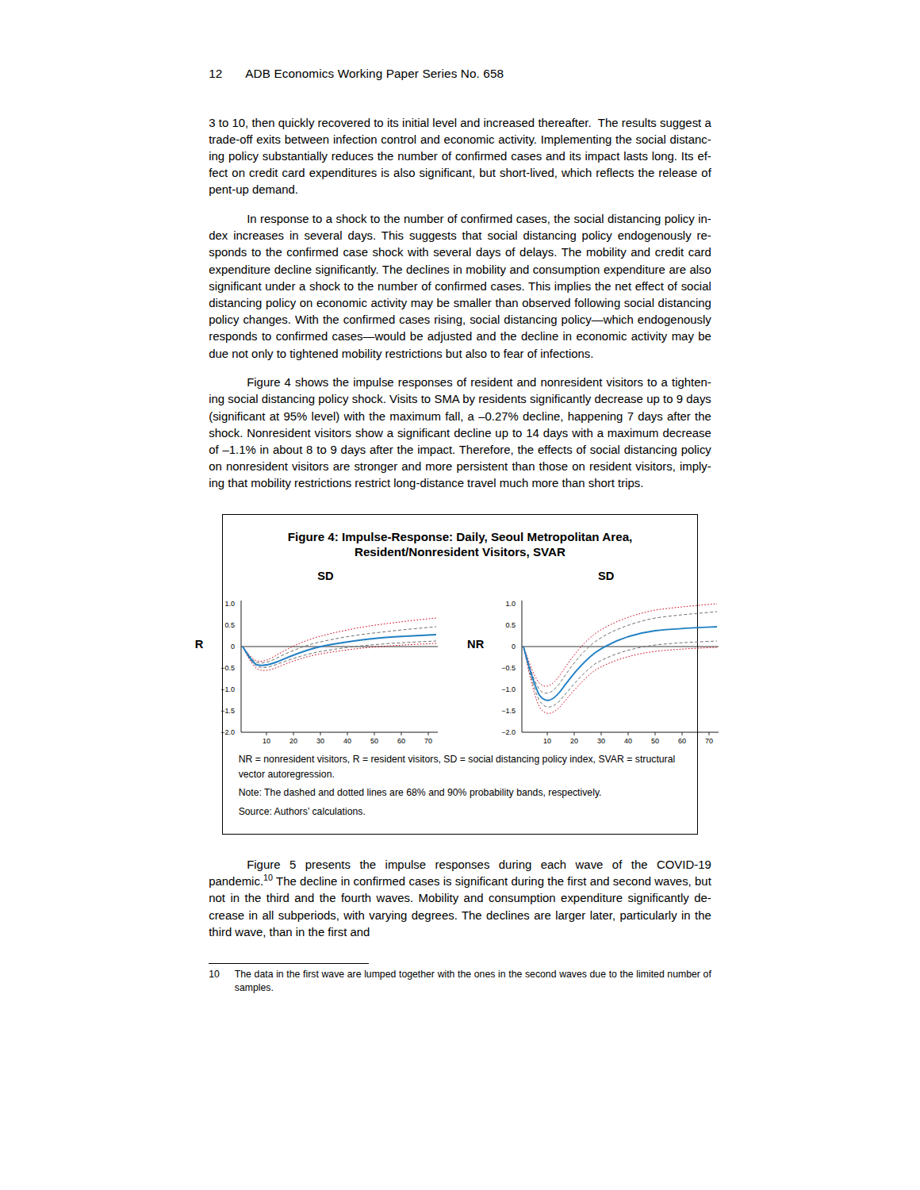12 ADB Economics Working Paper Series No. 658
3 to 10, then quickly recovered to its initial level and increased thereafter. The results suggest a trade-off exits between infection control and economic activity. Implementing the social distancing policy substantially reduces the number of confirmed cases and its impact lasts long. Its effect on credit card expenditures is also significant, but short-lived, which reflects the release of pent-up demand.
In response to a shock to the number of confirmed cases, the social distancing policy index increases in several days. This suggests that social distancing policy endogenously responds to the confirmed case shock with several days of delays. The mobility and credit card expenditure decline significantly. The declines in mobility and consumption expenditure are also significant under a shock to the number of confirmed cases. This implies the net effect of social distancing policy on economic activity may be smaller than observed following social distancing policy changes. With the confirmed cases rising, social distancing policy—which endogenously responds to confirmed cases—would be adjusted and the decline in economic activity may be due not only to tightened mobility restrictions but also to fear of infections.
Figure 4 shows the impulse responses of resident and nonresident visitors to a tightening social distancing policy shock. Visits to SMA by residents significantly decrease up to 9 days (significant at 95% level) with the maximum fall, a –0.27% decline, happening 7 days after the shock. Nonresident visitors show a significant decline up to 14 days with a maximum decrease of –1.1% in about 8 to 9 days after the impact. Therefore, the effects of social distancing policy on nonresident visitors are stronger and more persistent than those on resident visitors, implying that mobility restrictions restrict long-distance travel much more than short trips.
Figure 4: Impulse-Response: Daily, Seoul Metropolitan Area, Resident/Nonresident Visitors, SVAR
R
SD
1.0 0.5 0 −0.5 −1.0 −1.5 −2.0 10 20 30 40 50 60 70
NR
SD
1.0 0.5 0 −0.5 −1.0 −1.5 −2.0 10 20 30 40 50 60 70
NR = nonresident visitors, R = resident visitors, SD = social distancing policy index, SVAR = structural vector autoregression.
Note: The dashed and dotted lines are 68% and 90% probability bands, respectively.
Source: Authors’ calculations.
Figure 5 presents the impulse responses during each wave of the COVID-19 pandemic.10 The decline in confirmed cases is significant during the first and second waves, but not in the third and the fourth waves. Mobility and consumption expenditure significantly decrease in all subperiods, with varying degrees. The declines are larger later, particularly in the third wave, than in the first and
10
The data in the first wave are lumped together with the ones in the second waves due to the limited number of samples.